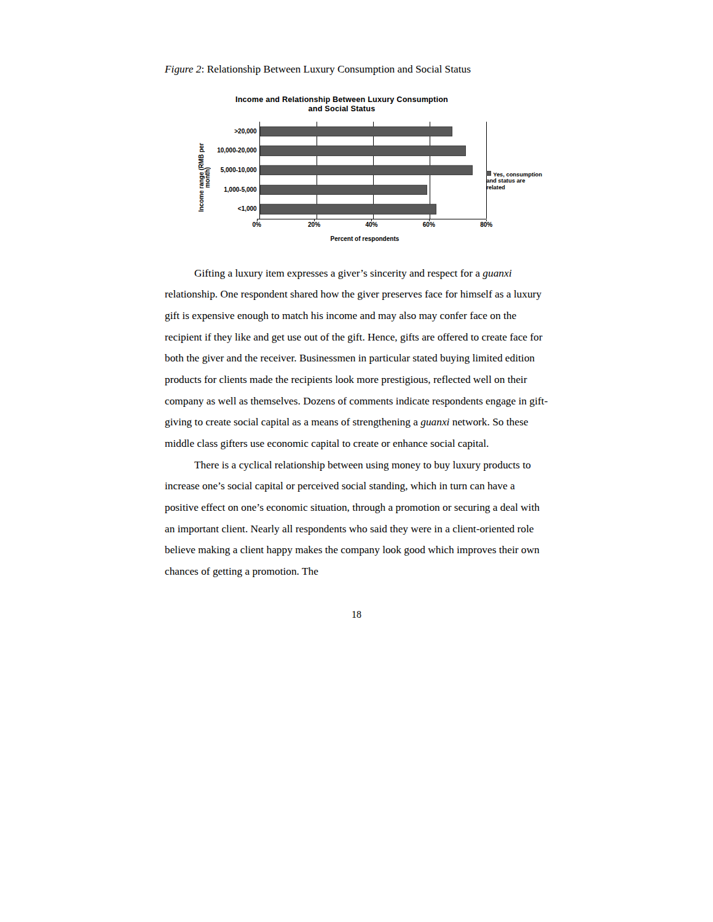Figure 2: Relationship Between Luxury Consumption and Social Status
Income and Relationship Between Luxury Consumption
and Social Status
Income range (RMB per month)
>20,000
10,000-20,000
5,000-10,000
1,000-5,000
<1,000
0%
20%
40%
60%
80%
Percent of respondents
Yes, consumption and status are related
Gifting a luxury item expresses a giver’s sincerity and respect for a guanxi relationship. One respondent shared how the giver preserves face for himself as a luxury gift is expensive enough to match his income and may also may confer face on the recipient if they like and get use out of the gift. Hence, gifts are offered to create face for both the giver and the receiver. Businessmen in particular stated buying limited edition products for clients made the recipients look more prestigious, reflected well on their company as well as themselves. Dozens of comments indicate respondents engage in gift-giving to create social capital as a means of strengthening a guanxi network. So these middle class gifters use economic capital to create or enhance social capital.
There is a cyclical relationship between using money to buy luxury products to increase one’s social capital or perceived social standing, which in turn can have a positive effect on one’s economic situation, through a promotion or securing a deal with an important client. Nearly all respondents who said they were in a client-oriented role believe making a client happy makes the company look good which improves their own chances of getting a promotion. The
18